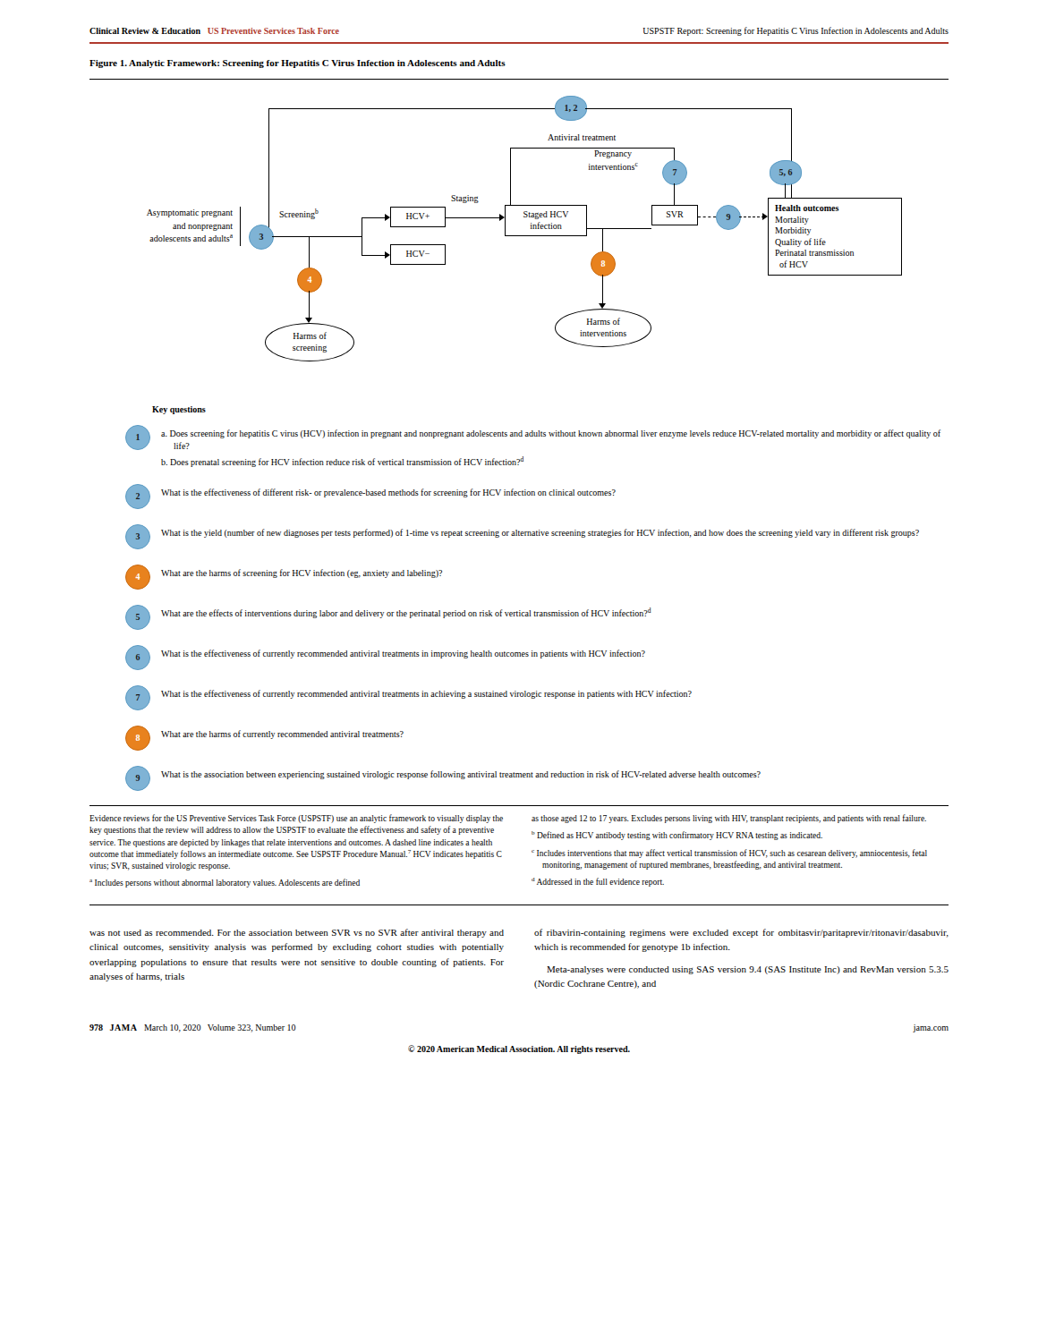Clinical Review & Education US Preventive Services Task Force
USPSTF Report: Screening for Hepatitis C Virus Infection in Adolescents and Adults
Figure 1. Analytic Framework: Screening for Hepatitis C Virus Infection in Adolescents and Adults
1, 2
Antiviral treatment
Pregnancy
interventionsc
7
5, 6
Asymptomatic pregnant
and nonpregnant
adolescents and adultsa
Screeningb
3
HCV+
HCV−
Staging
Staged HCV
infection
4
Harms of
screening
SVR
8
Harms of
interventions
9
Health outcomes
Mortality
Morbidity
Quality of life
Perinatal transmission
of HCV
Key questions
1
a. Does screening for hepatitis C virus (HCV) infection in pregnant and nonpregnant adolescents and adults without known abnormal liver enzyme levels reduce HCV-related mortality and morbidity or affect quality of life? b. Does prenatal screening for HCV infection reduce risk of vertical transmission of HCV infection?d
2
What is the effectiveness of different risk- or prevalence-based methods for screening for HCV infection on clinical outcomes?
3
What is the yield (number of new diagnoses per tests performed) of 1-time vs repeat screening or alternative screening strategies for HCV infection, and how does the screening yield vary in different risk groups?
4
What are the harms of screening for HCV infection (eg, anxiety and labeling)?
5
What are the effects of interventions during labor and delivery or the perinatal period on risk of vertical transmission of HCV infection?d
6
What is the effectiveness of currently recommended antiviral treatments in improving health outcomes in patients with HCV infection?
7
What is the effectiveness of currently recommended antiviral treatments in achieving a sustained virologic response in patients with HCV infection?
8
What are the harms of currently recommended antiviral treatments?
9
What is the association between experiencing sustained virologic response following antiviral treatment and reduction in risk of HCV-related adverse health outcomes?
Evidence reviews for the US Preventive Services Task Force (USPSTF) use an analytic framework to visually display the key questions that the review will address to allow the USPSTF to evaluate the effectiveness and safety of a preventive service. The questions are depicted by linkages that relate interventions and outcomes. A dashed line indicates a health outcome that immediately follows an intermediate outcome. See USPSTF Procedure Manual.7 HCV indicates hepatitis C virus; SVR, sustained virologic response.
a Includes persons without abnormal laboratory values. Adolescents are defined
as those aged 12 to 17 years. Excludes persons living with HIV, transplant recipients, and patients with renal failure.
b Defined as HCV antibody testing with confirmatory HCV RNA testing as indicated.
c Includes interventions that may affect vertical transmission of HCV, such as cesarean delivery, amniocentesis, fetal monitoring, management of ruptured membranes, breastfeeding, and antiviral treatment.
d Addressed in the full evidence report.
was not used as recommended. For the association between SVR vs no SVR after antiviral therapy and clinical outcomes, sensitivity analysis was performed by excluding cohort studies with potentially overlapping populations to ensure that results were not sensitive to double counting of patients. For analyses of harms, trials
of ribavirin-containing regimens were excluded except for ombitasvir/paritaprevir/ritonavir/dasabuvir, which is recommended for genotype 1b infection.
Meta-analyses were conducted using SAS version 9.4 (SAS Institute Inc) and RevMan version 5.3.5 (Nordic Cochrane Centre), and
978 JAMA March 10, 2020 Volume 323, Number 10
jama.com
© 2020 American Medical Association. All rights reserved.